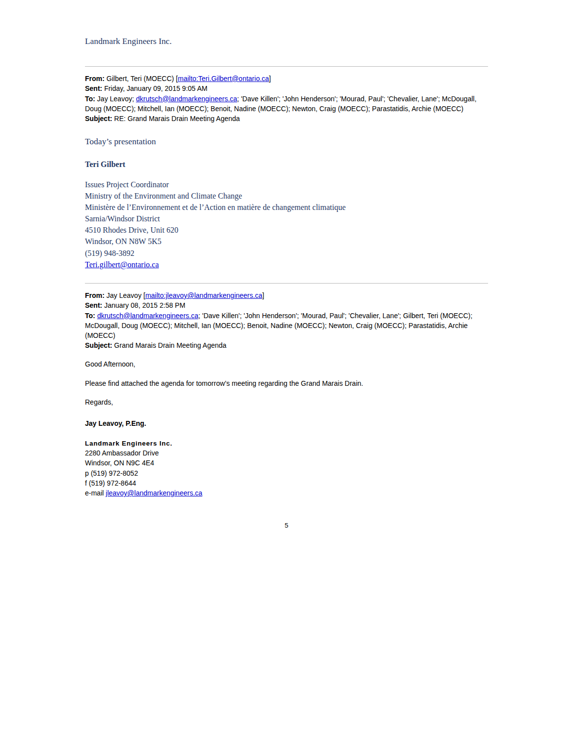Landmark Engineers Inc.
From: Gilbert, Teri (MOECC) [mailto:Teri.Gilbert@ontario.ca]
Sent: Friday, January 09, 2015 9:05 AM
To: Jay Leavoy; dkrutsch@landmarkengineers.ca; 'Dave Killen'; 'John Henderson'; 'Mourad, Paul'; 'Chevalier, Lane'; McDougall, Doug (MOECC); Mitchell, Ian (MOECC); Benoit, Nadine (MOECC); Newton, Craig (MOECC); Parastatidis, Archie (MOECC)
Subject: RE: Grand Marais Drain Meeting Agenda
Today’s presentation
Teri Gilbert
Issues Project Coordinator
Ministry of the Environment and Climate Change
Ministère de l’Environnement et de l’Action en matière de changement climatique
Sarnia/Windsor District
4510 Rhodes Drive, Unit 620
Windsor, ON N8W 5K5
(519) 948-3892
Teri.gilbert@ontario.ca
From: Jay Leavoy [mailto:jleavoy@landmarkengineers.ca]
Sent: January 08, 2015 2:58 PM
To: dkrutsch@landmarkengineers.ca; 'Dave Killen'; 'John Henderson'; 'Mourad, Paul'; 'Chevalier, Lane'; Gilbert, Teri (MOECC); McDougall, Doug (MOECC); Mitchell, Ian (MOECC); Benoit, Nadine (MOECC); Newton, Craig (MOECC); Parastatidis, Archie (MOECC)
Subject: Grand Marais Drain Meeting Agenda
Good Afternoon,
Please find attached the agenda for tomorrow’s meeting regarding the Grand Marais Drain.
Regards,
Jay Leavoy, P.Eng.
Landmark Engineers Inc.
2280 Ambassador Drive
Windsor, ON N9C 4E4
p (519) 972-8052
f (519) 972-8644
e-mail jleavoy@landmarkengineers.ca
5